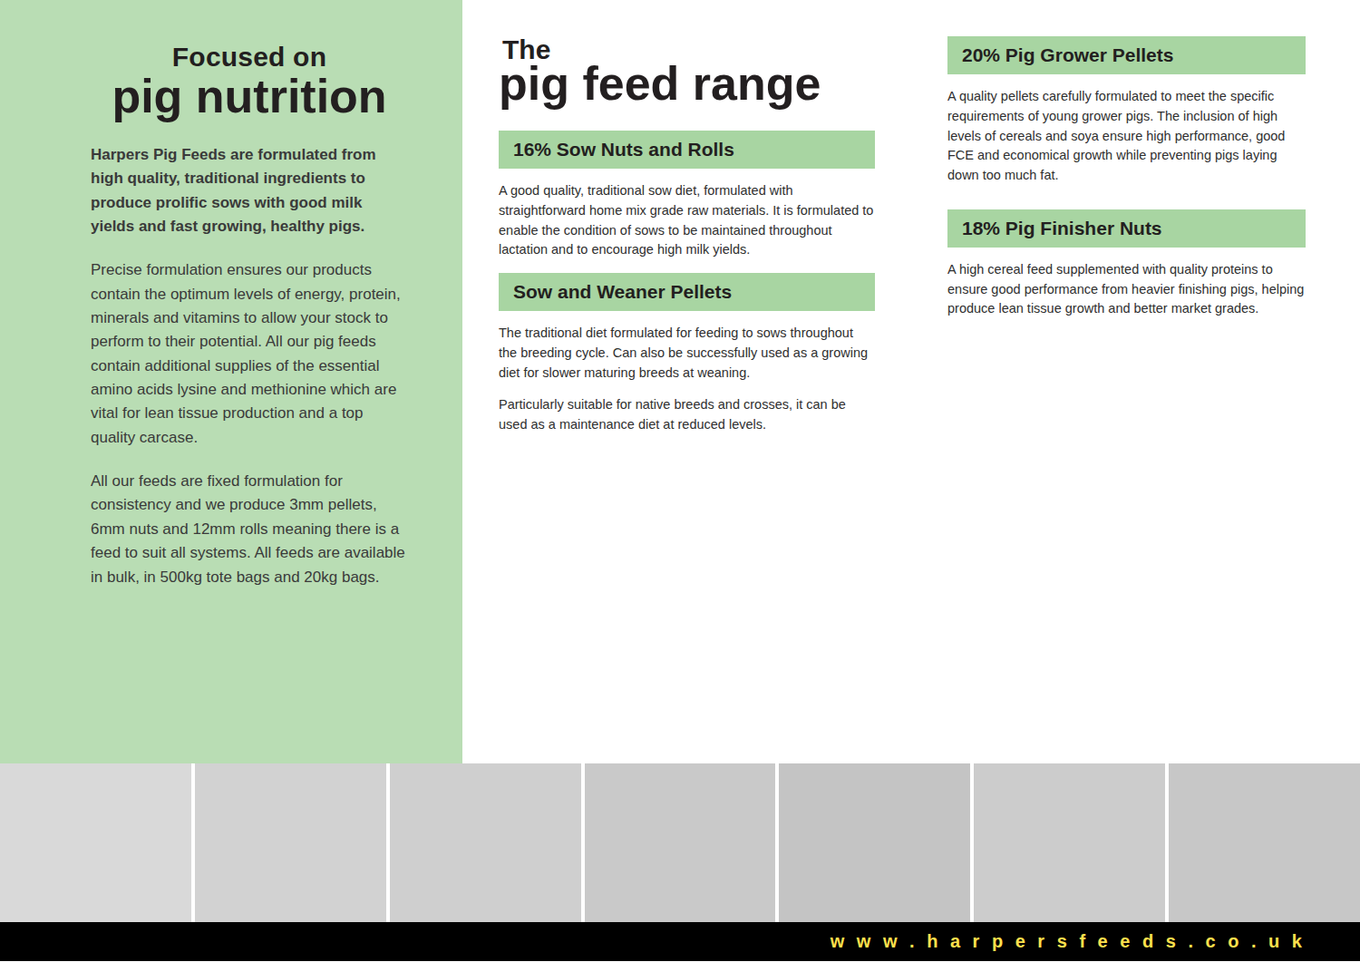Focused on pig nutrition
Harpers Pig Feeds are formulated from high quality, traditional ingredients to produce prolific sows with good milk yields and fast growing, healthy pigs.
Precise formulation ensures our products contain the optimum levels of energy, protein, minerals and vitamins to allow your stock to perform to their potential. All our pig feeds contain additional supplies of the essential amino acids lysine and methionine which are vital for lean tissue production and a top quality carcase.
All our feeds are fixed formulation for consistency and we produce 3mm pellets, 6mm nuts and 12mm rolls meaning there is a feed to suit all systems. All feeds are available in bulk, in 500kg tote bags and 20kg bags.
The pig feed range
16% Sow Nuts and Rolls
A good quality, traditional sow diet, formulated with straightforward home mix grade raw materials. It is formulated to enable the condition of sows to be maintained throughout lactation and to encourage high milk yields.
Sow and Weaner Pellets
The traditional diet formulated for feeding to sows throughout the breeding cycle. Can also be successfully used as a growing diet for slower maturing breeds at weaning.
Particularly suitable for native breeds and crosses, it can be used as a maintenance diet at reduced levels.
20% Pig Grower Pellets
A quality pellets carefully formulated to meet the specific requirements of young grower pigs. The inclusion of high levels of cereals and soya ensure high performance, good FCE and economical growth while preventing pigs laying down too much fat.
18% Pig Finisher Nuts
A high cereal feed supplemented with quality proteins to ensure good performance from heavier finishing pigs, helping produce lean tissue growth and better market grades.
w w w . h a r p e r s f e e d s . c o . u k